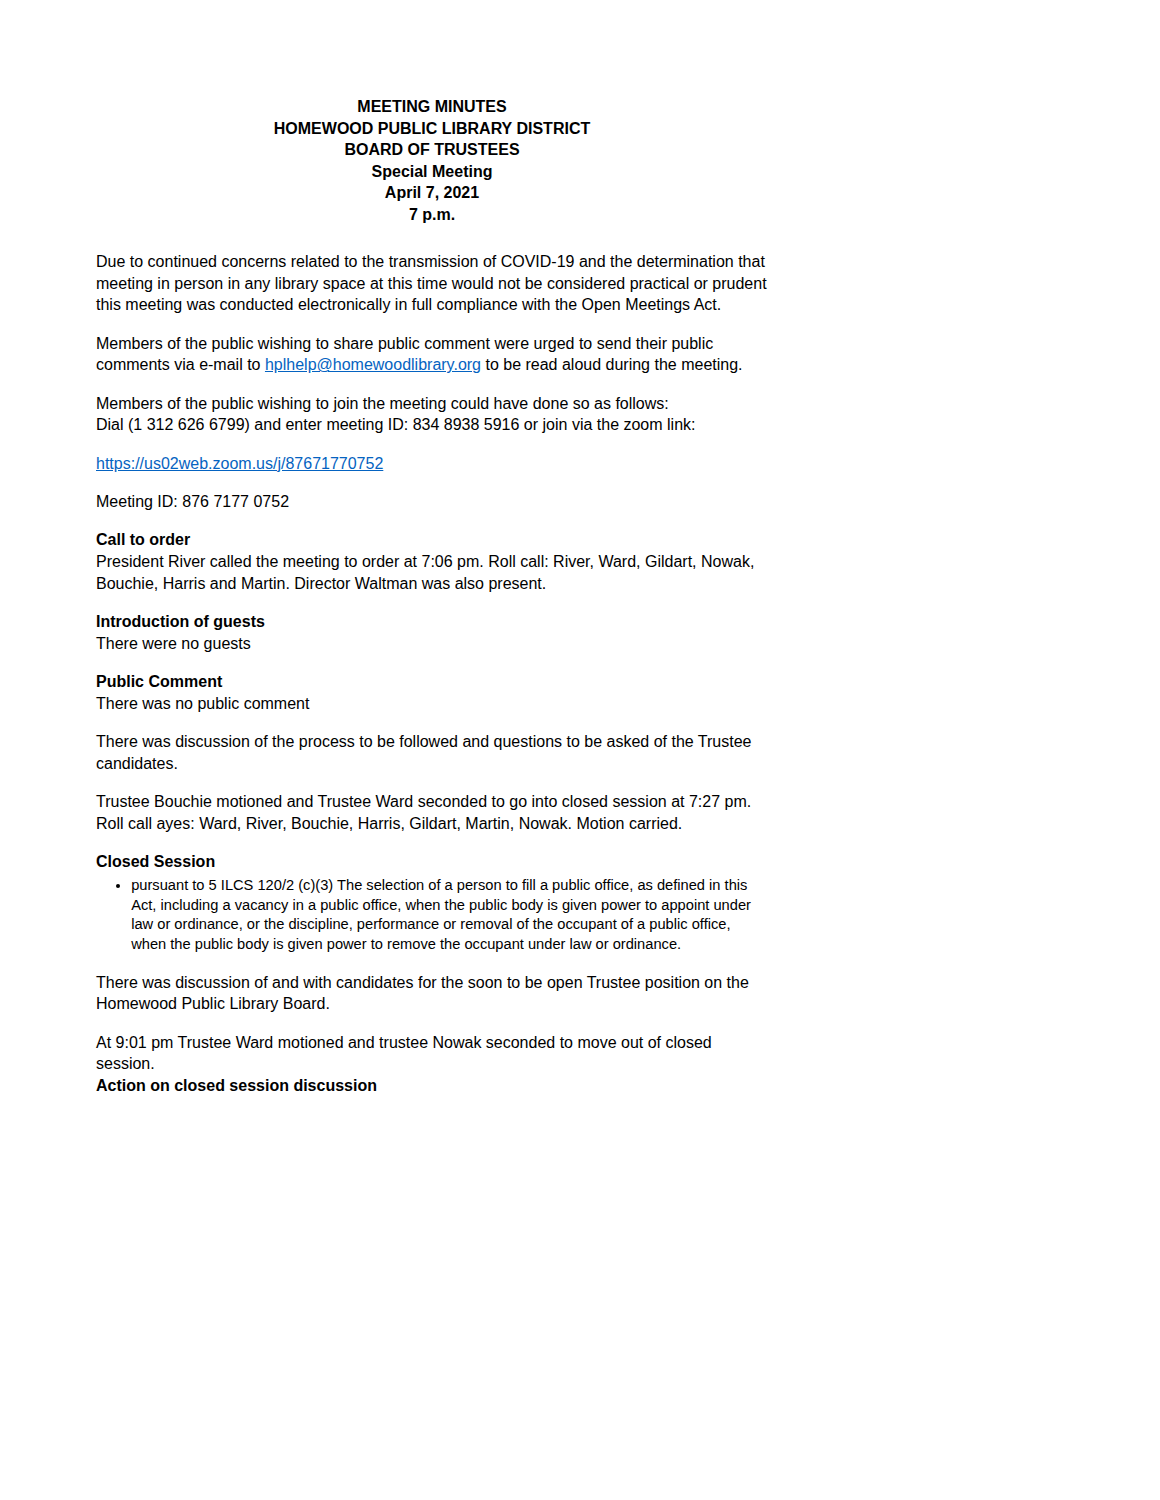MEETING MINUTES
HOMEWOOD PUBLIC LIBRARY DISTRICT
BOARD OF TRUSTEES
Special Meeting
April 7, 2021
7 p.m.
Due to continued concerns related to the transmission of COVID-19 and the determination that meeting in person in any library space at this time would not be considered practical or prudent this meeting was conducted electronically in full compliance with the Open Meetings Act.
Members of the public wishing to share public comment were urged to send their public comments via e-mail to hplhelp@homewoodlibrary.org to be read aloud during the meeting.
Members of the public wishing to join the meeting could have done so as follows:
Dial (1 312 626 6799) and enter meeting ID: 834 8938 5916 or join via the zoom link:
https://us02web.zoom.us/j/87671770752
Meeting ID: 876 7177 0752
Call to order
President River called the meeting to order at 7:06 pm. Roll call: River, Ward, Gildart, Nowak, Bouchie, Harris and Martin. Director Waltman was also present.
Introduction of guests
There were no guests
Public Comment
There was no public comment
There was discussion of the process to be followed and questions to be asked of the Trustee candidates.
Trustee Bouchie motioned and Trustee Ward seconded to go into closed session at 7:27 pm. Roll call ayes: Ward, River, Bouchie, Harris, Gildart, Martin, Nowak. Motion carried.
Closed Session
pursuant to 5 ILCS 120/2 (c)(3) The selection of a person to fill a public office, as defined in this Act, including a vacancy in a public office, when the public body is given power to appoint under law or ordinance, or the discipline, performance or removal of the occupant of a public office, when the public body is given power to remove the occupant under law or ordinance.
There was discussion of and with candidates for the soon to be open Trustee position on the Homewood Public Library Board.
At 9:01 pm Trustee Ward motioned and trustee Nowak seconded to move out of closed session.
Action on closed session discussion